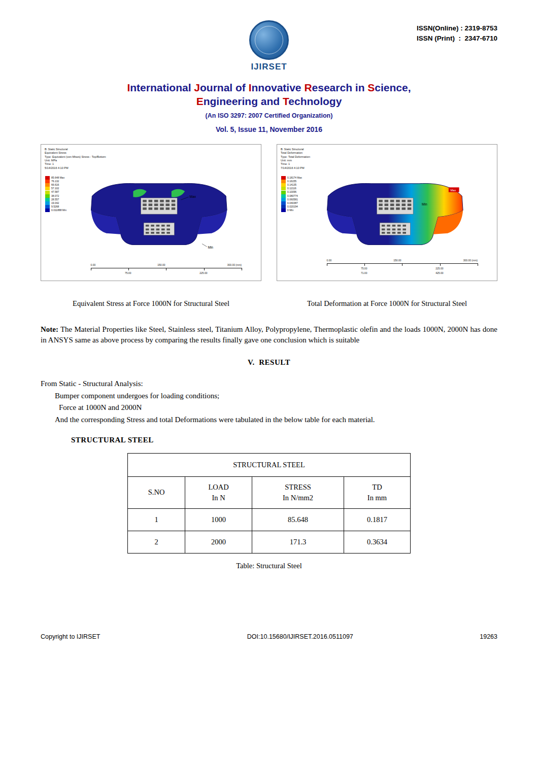ISSN(Online) : 2319-8753
ISSN (Print) : 2347-6710
IJIRSET
International Journal of Innovative Research in Science,
Engineering and Technology
(An ISO 3297: 2007 Certified Organization)
Vol. 5, Issue 11, November 2016
B: Static Structural
Equivalent Stress
Type: Equivalent (von-Mises) Stress - Top/Bottom
Unit: MPa
Time: 1
5/14/2016 4:10 PM
85.648 Max
76.132
66.616
57.102
47.587
38.072
28.557
19.042
9.5268
0.011888 Min
Max Min
0.00150.00300.00 (mm)
75.00225.00
B: Static Structural
Total Deformation
Type: Total Deformation
Unit: mm
Time: 1
7/14/2016 4:10 PM
0.18174 Max
0.16155
0.14135
0.12116
0.10096
0.080774
0.060581
0.040387
0.020194
0 Min
Max Min
0.00150.00300.00 (mm)
75.00225.00
71.00425.00
Equivalent Stress at Force 1000N for Structural Steel
Total Deformation at Force 1000N for Structural Steel
Note: The Material Properties like Steel, Stainless steel, Titanium Alloy, Polypropylene, Thermoplastic olefin and the loads 1000N, 2000N has done in ANSYS same as above process by comparing the results finally gave one conclusion which is suitable
V. RESULT
From Static - Structural Analysis:
Bumper component undergoes for loading conditions;
Force at 1000N and 2000N
And the corresponding Stress and total Deformations were tabulated in the below table for each material.
STRUCTURAL STEEL
| STRUCTURAL STEEL |
| S.NO | LOAD In N | STRESS In N/mm2 | TD In mm |
| 1 | 1000 | 85.648 | 0.1817 |
| 2 | 2000 | 171.3 | 0.3634 |
Table: Structural Steel
Copyright to IJIRSET
DOI:10.15680/IJIRSET.2016.0511097
19263